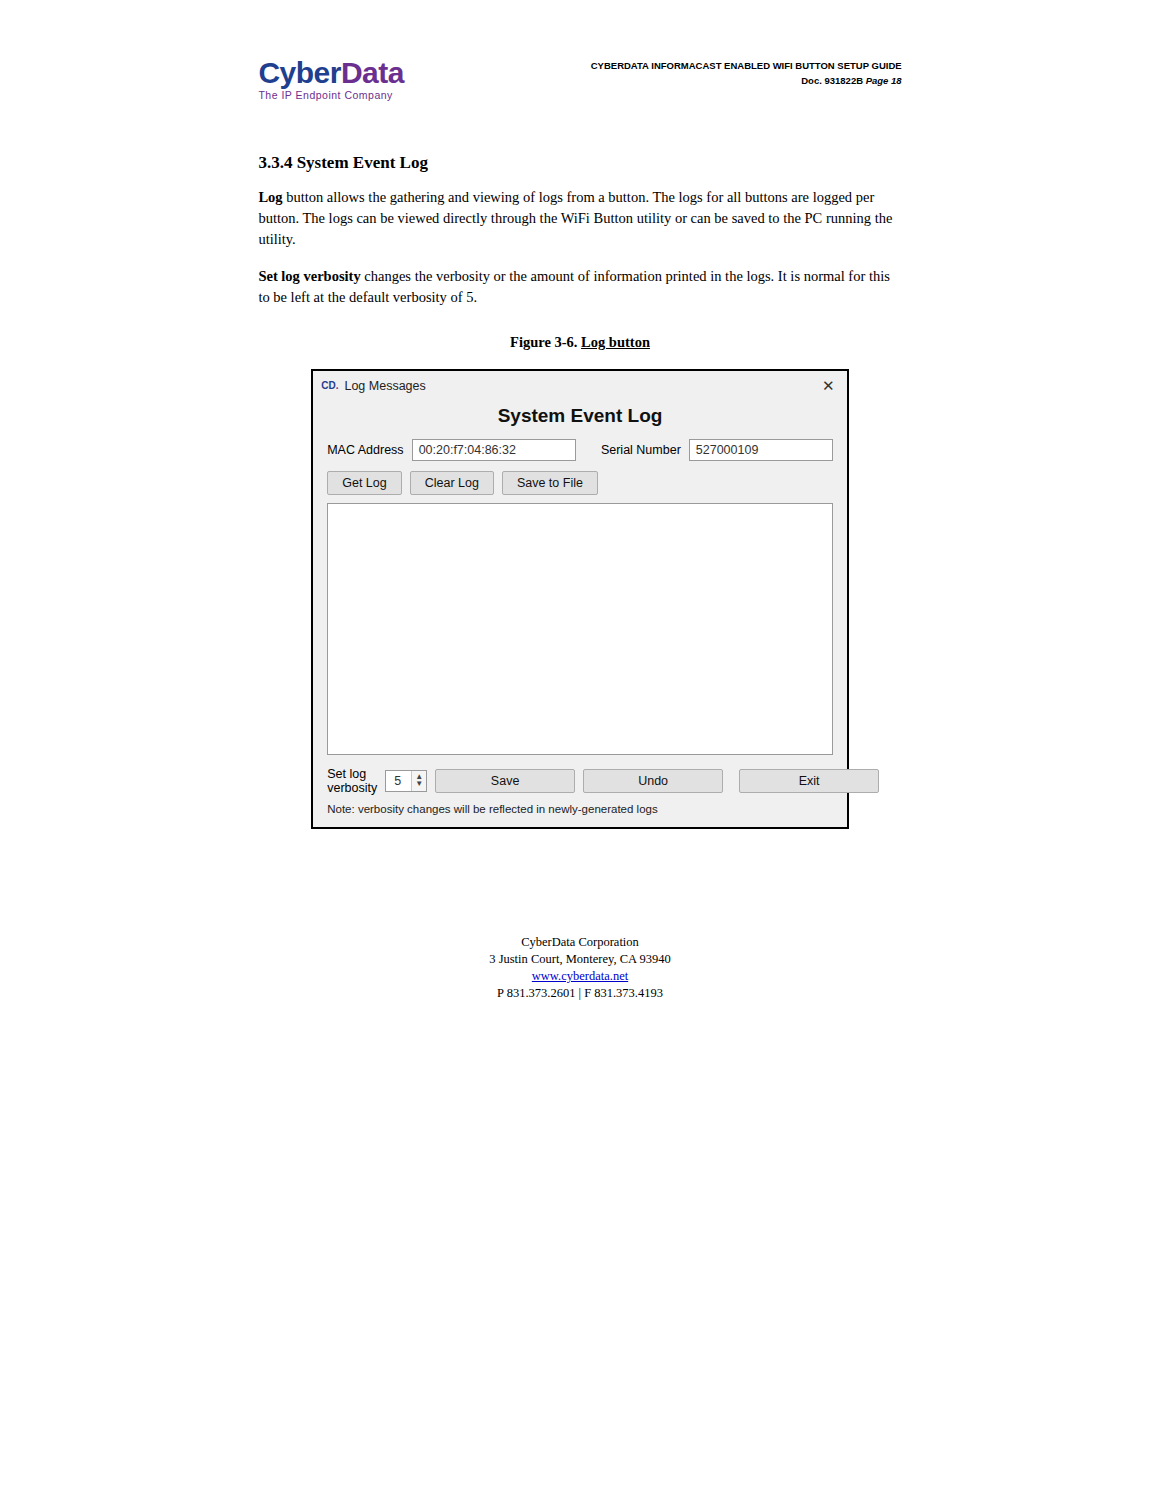Cyber Data
The IP Endpoint Company
CYBERDATA INFORMACAST ENABLED WIFI BUTTON SETUP GUIDE
Doc. 931822B Page 18
3.3.4 System Event Log
Log button allows the gathering and viewing of logs from a button. The logs for all buttons are logged per button. The logs can be viewed directly through the WiFi Button utility or can be saved to the PC running the utility.
Set log verbosity changes the verbosity or the amount of information printed in the logs. It is normal for this to be left at the default verbosity of 5.
Figure 3-6. Log button
CD. Log Messages
✕
System Event Log
MAC Address 00:20:f7:04:86:32 Serial Number 527000109
Get Log Clear Log Save to File
Set log verbosity 5 ▲ ▼ Save Undo Exit
Note: verbosity changes will be reflected in newly-generated logs
CyberData Corporation
3 Justin Court, Monterey, CA 93940
www.cyberdata.net
P 831.373.2601 | F 831.373.4193